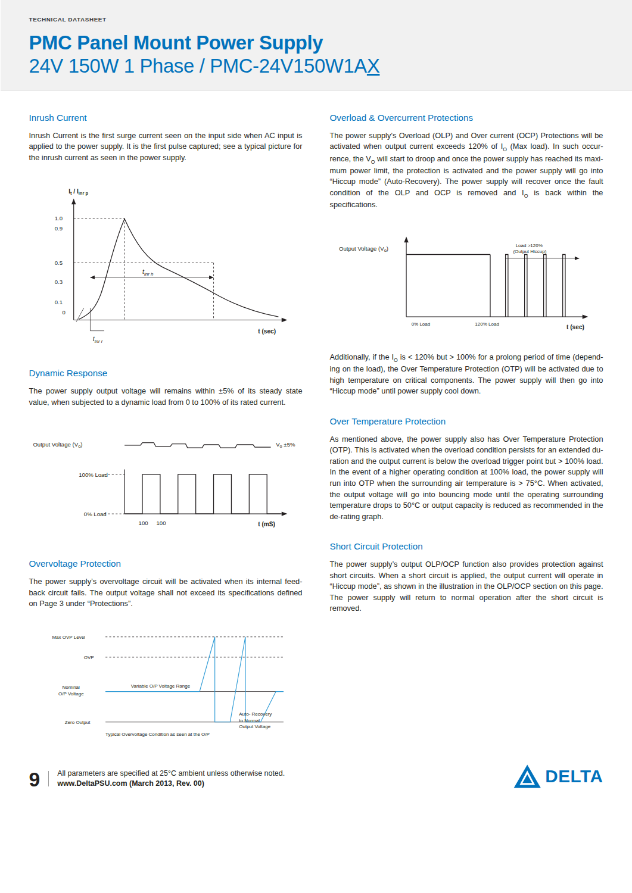Technical Datasheet
PMC Panel Mount Power Supply 24V 150W 1 Phase / PMC-24V150W1AX
Inrush Current
Inrush Current is the first surge current seen on the input side when AC input is applied to the power supply. It is the first pulse captured; see a typical picture for the inrush current as seen in the power supply.
Inrush current waveform 1.0 0.9 0.5 0.3 0.1 0 It / Iinr p t (sec) tinr h tinr r
Dynamic Response
The power supply output voltage will remains within ±5% of its steady state value, when subjected to a dynamic load from 0 to 100% of its rated current.
Dynamic response waveform Output Voltage (Vo) Vo ±5% 100% Load 0% Load 100 100 t (mS)
Overvoltage Protection
The power supply’s overvoltage circuit will be activated when its internal feedback circuit fails. The output voltage shall not exceed its specifications defined on Page 3 under “Protections”.
Overvoltage protection behaviour Max OVP Level OVP Nominal O/P Voltage Zero Output Variable O/P Voltage Range Auto- Recovery to Normal Output Voltage Typical Overvoltage Condition as seen at the O/P
Overload & Overcurrent Protections
The power supply’s Overload (OLP) and Over current (OCP) Protections will be activated when output current exceeds 120% of IO (Max load). In such occurrence, the VO will start to droop and once the power supply has reached its maximum power limit, the protection is activated and the power supply will go into “Hiccup mode” (Auto-Recovery). The power supply will recover once the fault condition of the OLP and OCP is removed and IO is back within the specifications.
Overload / overcurrent hiccup mode Output Voltage (Vo) t (sec) Load >120% (Output Hiccup) 0% Load 120% Load
Additionally, if the IO is < 120% but > 100% for a prolong period of time (depending on the load), the Over Temperature Protection (OTP) will be activated due to high temperature on critical components. The power supply will then go into “Hiccup mode” until power supply cool down.
Over Temperature Protection
As mentioned above, the power supply also has Over Temperature Protection (OTP). This is activated when the overload condition persists for an extended duration and the output current is below the overload trigger point but > 100% load. In the event of a higher operating condition at 100% load, the power supply will run into OTP when the surrounding air temperature is > 75°C. When activated, the output voltage will go into bouncing mode until the operating surrounding temperature drops to 50°C or output capacity is reduced as recommended in the de-rating graph.
Short Circuit Protection
The power supply’s output OLP/OCP function also provides protection against short circuits. When a short circuit is applied, the output current will operate in “Hiccup mode”, as shown in the illustration in the OLP/OCP section on this page. The power supply will return to normal operation after the short circuit is removed.
9
All parameters are specified at 25°C ambient unless otherwise noted.
www.DeltaPSU.com (March 2013, Rev. 00)
Delta triangle mark DELTA